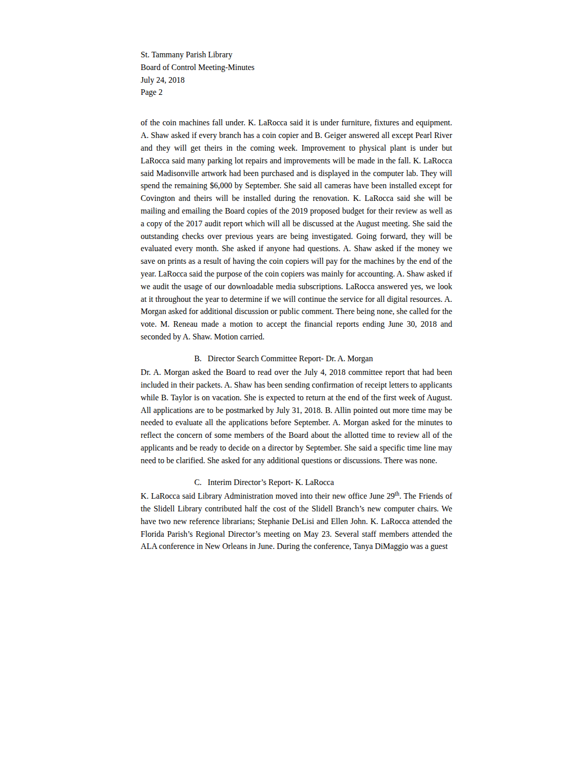St. Tammany Parish Library
Board of Control Meeting-Minutes
July 24, 2018
Page 2
of the coin machines fall under. K. LaRocca said it is under furniture, fixtures and equipment. A. Shaw asked if every branch has a coin copier and B. Geiger answered all except Pearl River and they will get theirs in the coming week. Improvement to physical plant is under but LaRocca said many parking lot repairs and improvements will be made in the fall. K. LaRocca said Madisonville artwork had been purchased and is displayed in the computer lab. They will spend the remaining $6,000 by September. She said all cameras have been installed except for Covington and theirs will be installed during the renovation. K. LaRocca said she will be mailing and emailing the Board copies of the 2019 proposed budget for their review as well as a copy of the 2017 audit report which will all be discussed at the August meeting. She said the outstanding checks over previous years are being investigated. Going forward, they will be evaluated every month. She asked if anyone had questions. A. Shaw asked if the money we save on prints as a result of having the coin copiers will pay for the machines by the end of the year. LaRocca said the purpose of the coin copiers was mainly for accounting. A. Shaw asked if we audit the usage of our downloadable media subscriptions. LaRocca answered yes, we look at it throughout the year to determine if we will continue the service for all digital resources. A. Morgan asked for additional discussion or public comment. There being none, she called for the vote. M. Reneau made a motion to accept the financial reports ending June 30, 2018 and seconded by A. Shaw. Motion carried.
B. Director Search Committee Report- Dr. A. Morgan
Dr. A. Morgan asked the Board to read over the July 4, 2018 committee report that had been included in their packets. A. Shaw has been sending confirmation of receipt letters to applicants while B. Taylor is on vacation. She is expected to return at the end of the first week of August. All applications are to be postmarked by July 31, 2018. B. Allin pointed out more time may be needed to evaluate all the applications before September. A. Morgan asked for the minutes to reflect the concern of some members of the Board about the allotted time to review all of the applicants and be ready to decide on a director by September. She said a specific time line may need to be clarified. She asked for any additional questions or discussions. There was none.
C. Interim Director’s Report- K. LaRocca
K. LaRocca said Library Administration moved into their new office June 29th. The Friends of the Slidell Library contributed half the cost of the Slidell Branch’s new computer chairs. We have two new reference librarians; Stephanie DeLisi and Ellen John. K. LaRocca attended the Florida Parish’s Regional Director’s meeting on May 23. Several staff members attended the ALA conference in New Orleans in June. During the conference, Tanya DiMaggio was a guest